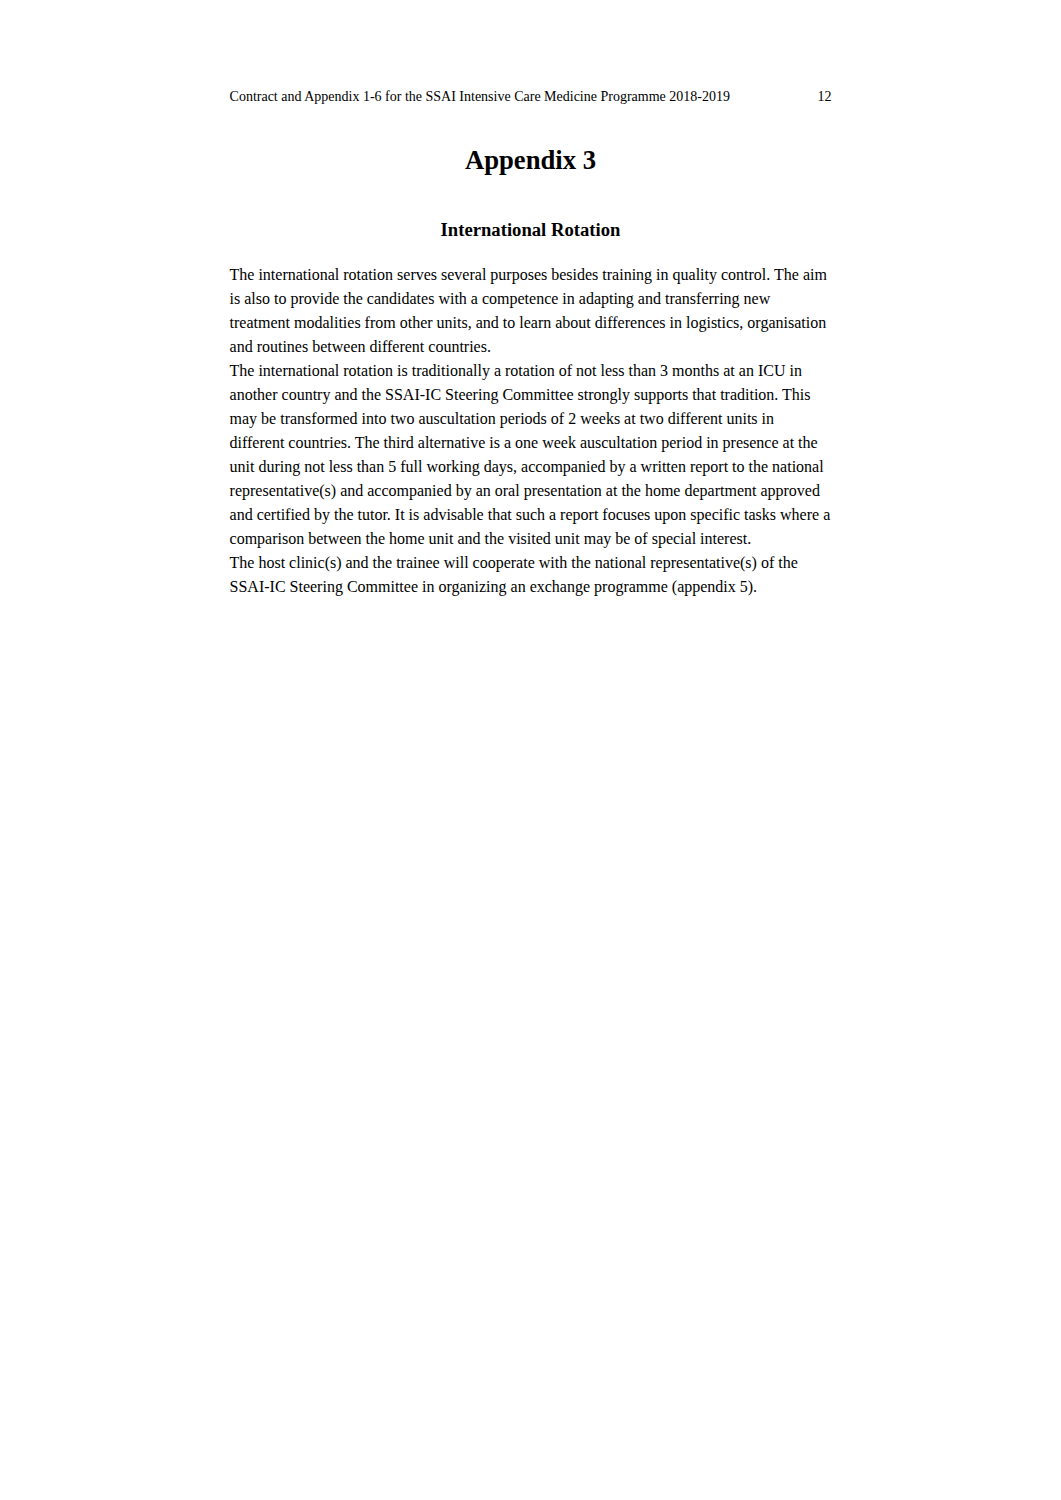Contract and Appendix 1-6 for the SSAI Intensive Care Medicine Programme 2018-2019 12
Appendix 3
International Rotation
The international rotation serves several purposes besides training in quality control. The aim is also to provide the candidates with a competence in adapting and transferring new treatment modalities from other units, and to learn about differences in logistics, organisation and routines between different countries.
The international rotation is traditionally a rotation of not less than 3 months at an ICU in another country and the SSAI-IC Steering Committee strongly supports that tradition. This may be transformed into two auscultation periods of 2 weeks at two different units in different countries. The third alternative is a one week auscultation period in presence at the unit during not less than 5 full working days, accompanied by a written report to the national representative(s) and accompanied by an oral presentation at the home department approved and certified by the tutor. It is advisable that such a report focuses upon specific tasks where a comparison between the home unit and the visited unit may be of special interest.
The host clinic(s) and the trainee will cooperate with the national representative(s) of the SSAI-IC Steering Committee in organizing an exchange programme (appendix 5).